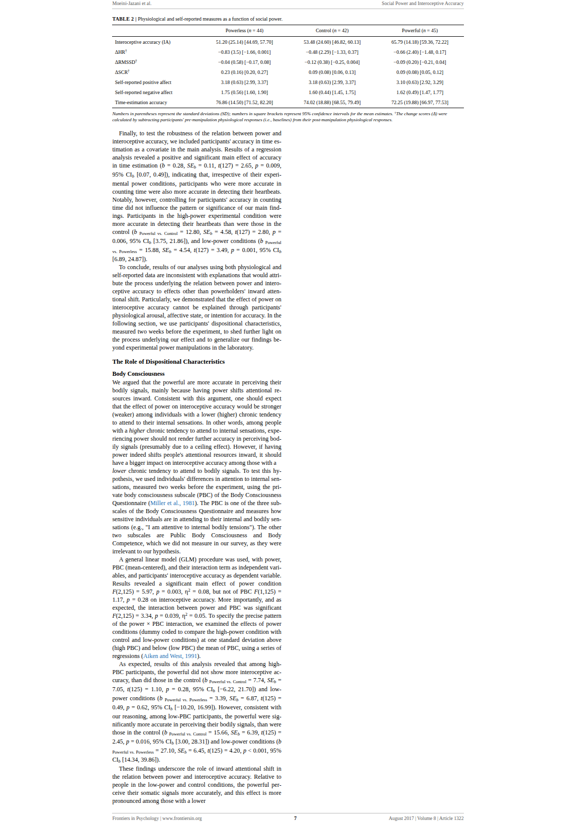Moeini-Jazani et al.
Social Power and Interoceptive Accuracy
TABLE 2 | Physiological and self-reported measures as a function of social power.
| | Powerless ( n = 44) | Control ( n = 42) | Powerful ( n = 45) |
| --- | --- | --- | --- |
| Interoceptive accuracy (IA) | 51.20 (25.14) [44.69, 57.70] | 53.48 (24.60) [46.82, 60.13] | 65.79 (14.18) [59.36, 72.22] |
| ΔHR † | −0.83 (3.5) [−1.66, 0.001] | −0.48 (2.29) [−1.33, 0.37] | −0.66 (2.40) [−1.48, 0.17] |
| ΔRMSSD † | −0.04 (0.58) [−0.17, 0.08] | −0.12 (0.38) [−0.25, 0.004] | −0.09 (0.20) [−0.21, 0.04] |
| ΔSCR † | 0.23 (0.16) [0.20, 0.27] | 0.09 (0.08) [0.06, 0.13] | 0.09 (0.08) [0.05, 0.12] |
| Self-reported positive affect | 3.18 (0.63) [2.99, 3.37] | 3.18 (0.63) [2.99, 3.37] | 3.10 (0.63) [2.92, 3.29] |
| Self-reported negative affect | 1.75 (0.56) [1.60, 1.90] | 1.60 (0.44) [1.45, 1.75] | 1.62 (0.49) [1.47, 1.77] |
| Time-estimation accuracy | 76.86 (14.50) [71.52, 82.20] | 74.02 (18.88) [68.55, 79.49] | 72.25 (19.88) [66.97, 77.53] |
Numbers in parentheses represent the standard deviations (SD); numbers in square brackets represent 95% confidence intervals for the mean estimates. †The change scores (Δ) were calculated by subtracting participants' pre-manipulation physiological responses (i.e., baselines) from their post-manipulation physiological responses.
Finally, to test the robustness of the relation between power and interoceptive accuracy, we included participants' accuracy in time estimation as a covariate in the main analysis. Results of a regression analysis revealed a positive and significant main effect of accuracy in time estimation (b = 0.28, SEb = 0.11, t(127) = 2.65, p = 0.009, 95% CIb [0.07, 0.49]), indicating that, irrespective of their experimental power conditions, participants who were more accurate in counting time were also more accurate in detecting their heartbeats. Notably, however, controlling for participants' accuracy in counting time did not influence the pattern or significance of our main findings. Participants in the high-power experimental condition were more accurate in detecting their heartbeats than were those in the control (b Powerful vs. Control = 12.80, SEb = 4.58, t(127) = 2.80, p = 0.006, 95% CIb [3.75, 21.86]), and low-power conditions (b Powerful vs. Powerless = 15.88, SEb = 4.54, t(127) = 3.49, p = 0.001, 95% CIb [6.89, 24.87]).
To conclude, results of our analyses using both physiological and self-reported data are inconsistent with explanations that would attribute the process underlying the relation between power and interoceptive accuracy to effects other than powerholders' inward attentional shift. Particularly, we demonstrated that the effect of power on interoceptive accuracy cannot be explained through participants' physiological arousal, affective state, or intention for accuracy. In the following section, we use participants' dispositional characteristics, measured two weeks before the experiment, to shed further light on the process underlying our effect and to generalize our findings beyond experimental power manipulations in the laboratory.
The Role of Dispositional Characteristics
Body Consciousness
We argued that the powerful are more accurate in perceiving their bodily signals, mainly because having power shifts attentional resources inward. Consistent with this argument, one should expect that the effect of power on interoceptive accuracy would be stronger (weaker) among individuals with a lower (higher) chronic tendency to attend to their internal sensations. In other words, among people with a higher chronic tendency to attend to internal sensations, experiencing power should not render further accuracy in perceiving bodily signals (presumably due to a ceiling effect). However, if having power indeed shifts people's attentional resources inward, it should have a bigger impact on interoceptive accuracy among those with a
lower chronic tendency to attend to bodily signals. To test this hypothesis, we used individuals' differences in attention to internal sensations, measured two weeks before the experiment, using the private body consciousness subscale (PBC) of the Body Consciousness Questionnaire (Miller et al., 1981). The PBC is one of the three subscales of the Body Consciousness Questionnaire and measures how sensitive individuals are in attending to their internal and bodily sensations (e.g., "I am attentive to internal bodily tensions"). The other two subscales are Public Body Consciousness and Body Competence, which we did not measure in our survey, as they were irrelevant to our hypothesis.
A general linear model (GLM) procedure was used, with power, PBC (mean-centered), and their interaction term as independent variables, and participants' interoceptive accuracy as dependent variable. Results revealed a significant main effect of power condition F(2,125) = 5.97, p = 0.003, η2 = 0.08, but not of PBC F(1,125) = 1.17, p = 0.28 on interoceptive accuracy. More importantly, and as expected, the interaction between power and PBC was significant F(2,125) = 3.34, p = 0.039, η2 = 0.05. To specify the precise pattern of the power × PBC interaction, we examined the effects of power conditions (dummy coded to compare the high-power condition with control and low-power conditions) at one standard deviation above (high PBC) and below (low PBC) the mean of PBC, using a series of regressions (Aiken and West, 1991).
As expected, results of this analysis revealed that among high-PBC participants, the powerful did not show more interoceptive accuracy, than did those in the control (b Powerful vs. Control = 7.74, SEb = 7.05, t(125) = 1.10, p = 0.28, 95% CIb [−6.22, 21.70]) and low-power conditions (b Powerful vs. Powerless = 3.39, SEb = 6.87, t(125) = 0.49, p = 0.62, 95% CIb [−10.20, 16.99]). However, consistent with our reasoning, among low-PBC participants, the powerful were significantly more accurate in perceiving their bodily signals, than were those in the control (b Powerful vs. Control = 15.66, SEb = 6.39, t(125) = 2.45, p = 0.016, 95% CIb [3.00, 28.31]) and low-power conditions (b Powerful vs. Powerless = 27.10, SEb = 6.45, t(125) = 4.20, p < 0.001, 95% CIb [14.34, 39.86]).
These findings underscore the role of inward attentional shift in the relation between power and interoceptive accuracy. Relative to people in the low-power and control conditions, the powerful perceive their somatic signals more accurately, and this effect is more pronounced among those with a lower
Frontiers in Psychology | www.frontiersin.org
7
August 2017 | Volume 8 | Article 1322